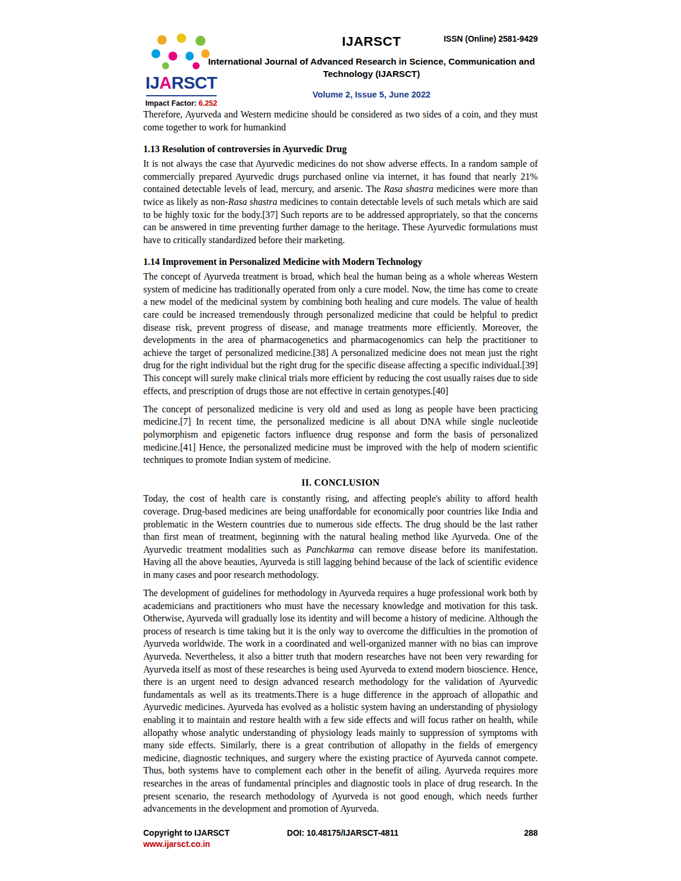IJARSCT
Impact Factor: 6.252
ISSN (Online) 2581-9429
IJARSCT
International Journal of Advanced Research in Science, Communication and Technology (IJARSCT)
Volume 2, Issue 5, June 2022
Therefore, Ayurveda and Western medicine should be considered as two sides of a coin, and they must come together to work for humankind
1.13 Resolution of controversies in Ayurvedic Drug
It is not always the case that Ayurvedic medicines do not show adverse effects. In a random sample of commercially prepared Ayurvedic drugs purchased online via internet, it has found that nearly 21% contained detectable levels of lead, mercury, and arsenic. The Rasa shastra medicines were more than twice as likely as non-Rasa shastra medicines to contain detectable levels of such metals which are said to be highly toxic for the body.[37] Such reports are to be addressed appropriately, so that the concerns can be answered in time preventing further damage to the heritage. These Ayurvedic formulations must have to critically standardized before their marketing.
1.14 Improvement in Personalized Medicine with Modern Technology
The concept of Ayurveda treatment is broad, which heal the human being as a whole whereas Western system of medicine has traditionally operated from only a cure model. Now, the time has come to create a new model of the medicinal system by combining both healing and cure models. The value of health care could be increased tremendously through personalized medicine that could be helpful to predict disease risk, prevent progress of disease, and manage treatments more efficiently. Moreover, the developments in the area of pharmacogenetics and pharmacogenomics can help the practitioner to achieve the target of personalized medicine.[38] A personalized medicine does not mean just the right drug for the right individual but the right drug for the specific disease affecting a specific individual.[39] This concept will surely make clinical trials more efficient by reducing the cost usually raises due to side effects, and prescription of drugs those are not effective in certain genotypes.[40]
The concept of personalized medicine is very old and used as long as people have been practicing medicine.[7] In recent time, the personalized medicine is all about DNA while single nucleotide polymorphism and epigenetic factors influence drug response and form the basis of personalized medicine.[41] Hence, the personalized medicine must be improved with the help of modern scientific techniques to promote Indian system of medicine.
II. CONCLUSION
Today, the cost of health care is constantly rising, and affecting people's ability to afford health coverage. Drug-based medicines are being unaffordable for economically poor countries like India and problematic in the Western countries due to numerous side effects. The drug should be the last rather than first mean of treatment, beginning with the natural healing method like Ayurveda. One of the Ayurvedic treatment modalities such as Panchkarma can remove disease before its manifestation. Having all the above beauties, Ayurveda is still lagging behind because of the lack of scientific evidence in many cases and poor research methodology.
The development of guidelines for methodology in Ayurveda requires a huge professional work both by academicians and practitioners who must have the necessary knowledge and motivation for this task. Otherwise, Ayurveda will gradually lose its identity and will become a history of medicine. Although the process of research is time taking but it is the only way to overcome the difficulties in the promotion of Ayurveda worldwide. The work in a coordinated and well-organized manner with no bias can improve Ayurveda. Nevertheless, it also a bitter truth that modern researches have not been very rewarding for Ayurveda itself as most of these researches is being used Ayurveda to extend modern bioscience. Hence, there is an urgent need to design advanced research methodology for the validation of Ayurvedic fundamentals as well as its treatments.There is a huge difference in the approach of allopathic and Ayurvedic medicines. Ayurveda has evolved as a holistic system having an understanding of physiology enabling it to maintain and restore health with a few side effects and will focus rather on health, while allopathy whose analytic understanding of physiology leads mainly to suppression of symptoms with many side effects. Similarly, there is a great contribution of allopathy in the fields of emergency medicine, diagnostic techniques, and surgery where the existing practice of Ayurveda cannot compete. Thus, both systems have to complement each other in the benefit of ailing. Ayurveda requires more researches in the areas of fundamental principles and diagnostic tools in place of drug research. In the present scenario, the research methodology of Ayurveda is not good enough, which needs further advancements in the development and promotion of Ayurveda.
Copyright to IJARSCT
www.ijarsct.co.in
DOI: 10.48175/IJARSCT-4811
288